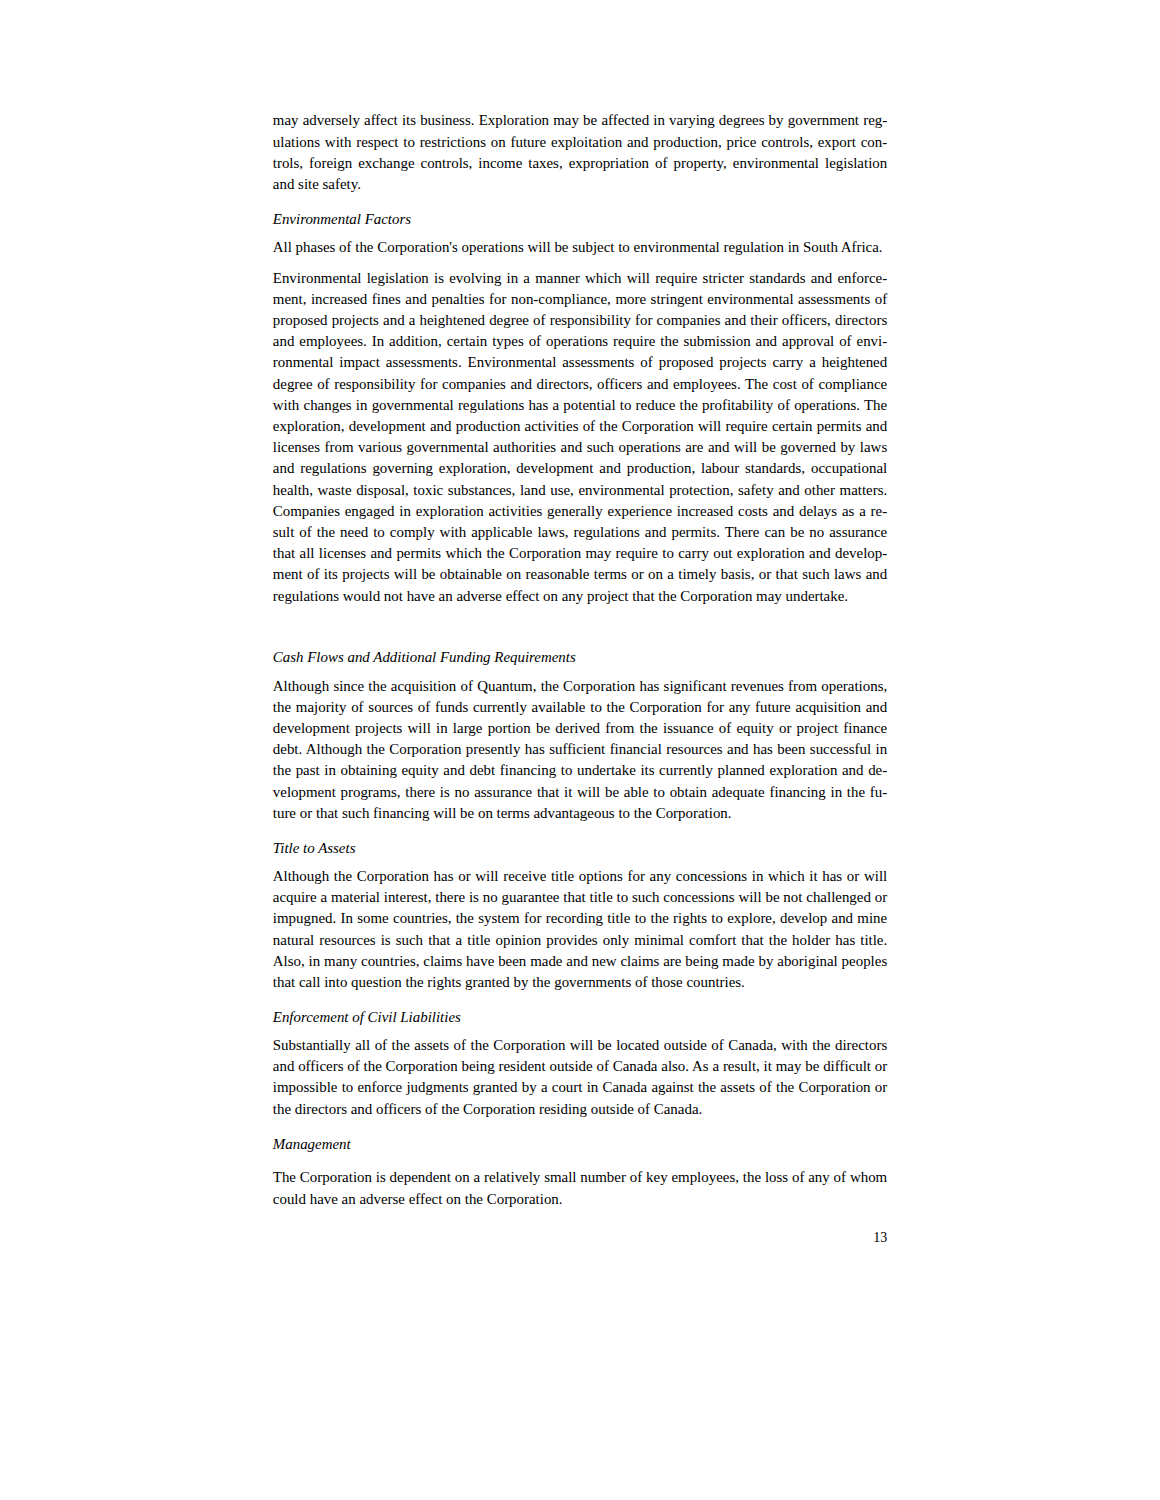may adversely affect its business. Exploration may be affected in varying degrees by government regulations with respect to restrictions on future exploitation and production, price controls, export controls, foreign exchange controls, income taxes, expropriation of property, environmental legislation and site safety.
Environmental Factors
All phases of the Corporation's operations will be subject to environmental regulation in South Africa.
Environmental legislation is evolving in a manner which will require stricter standards and enforcement, increased fines and penalties for non-compliance, more stringent environmental assessments of proposed projects and a heightened degree of responsibility for companies and their officers, directors and employees. In addition, certain types of operations require the submission and approval of environmental impact assessments. Environmental assessments of proposed projects carry a heightened degree of responsibility for companies and directors, officers and employees. The cost of compliance with changes in governmental regulations has a potential to reduce the profitability of operations. The exploration, development and production activities of the Corporation will require certain permits and licenses from various governmental authorities and such operations are and will be governed by laws and regulations governing exploration, development and production, labour standards, occupational health, waste disposal, toxic substances, land use, environmental protection, safety and other matters. Companies engaged in exploration activities generally experience increased costs and delays as a result of the need to comply with applicable laws, regulations and permits. There can be no assurance that all licenses and permits which the Corporation may require to carry out exploration and development of its projects will be obtainable on reasonable terms or on a timely basis, or that such laws and regulations would not have an adverse effect on any project that the Corporation may undertake.
Cash Flows and Additional Funding Requirements
Although since the acquisition of Quantum, the Corporation has significant revenues from operations, the majority of sources of funds currently available to the Corporation for any future acquisition and development projects will in large portion be derived from the issuance of equity or project finance debt. Although the Corporation presently has sufficient financial resources and has been successful in the past in obtaining equity and debt financing to undertake its currently planned exploration and development programs, there is no assurance that it will be able to obtain adequate financing in the future or that such financing will be on terms advantageous to the Corporation.
Title to Assets
Although the Corporation has or will receive title options for any concessions in which it has or will acquire a material interest, there is no guarantee that title to such concessions will be not challenged or impugned. In some countries, the system for recording title to the rights to explore, develop and mine natural resources is such that a title opinion provides only minimal comfort that the holder has title. Also, in many countries, claims have been made and new claims are being made by aboriginal peoples that call into question the rights granted by the governments of those countries.
Enforcement of Civil Liabilities
Substantially all of the assets of the Corporation will be located outside of Canada, with the directors and officers of the Corporation being resident outside of Canada also. As a result, it may be difficult or impossible to enforce judgments granted by a court in Canada against the assets of the Corporation or the directors and officers of the Corporation residing outside of Canada.
Management
The Corporation is dependent on a relatively small number of key employees, the loss of any of whom could have an adverse effect on the Corporation.
13